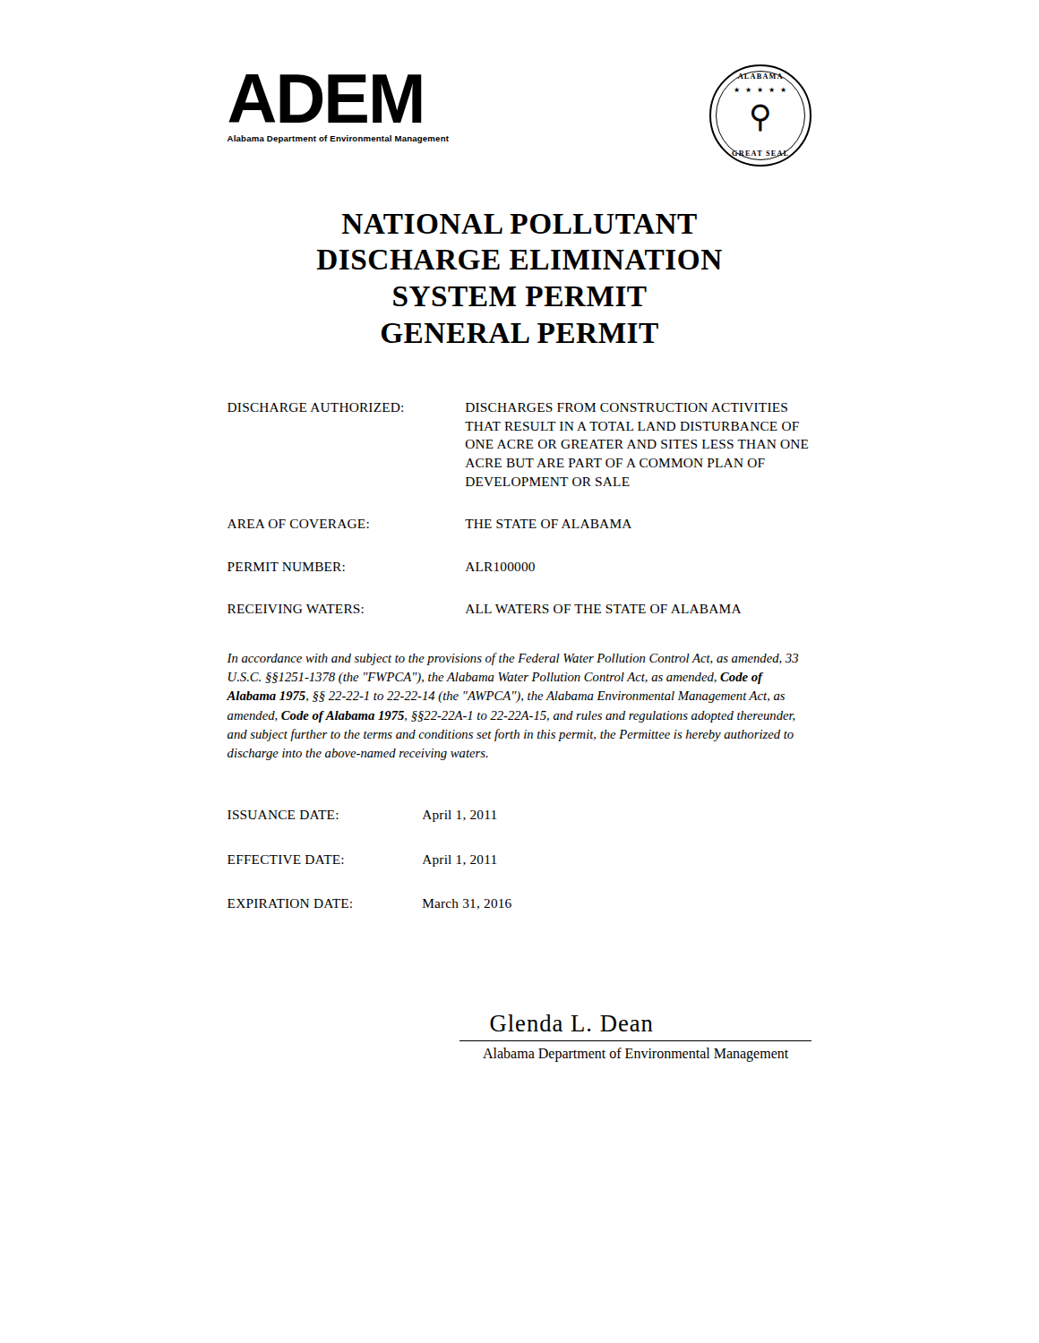ADEM
Alabama Department of Environmental Management
ALABAMA
★ ★ ★ ★ ★
⚲
GREAT SEAL
NATIONAL POLLUTANT DISCHARGE ELIMINATION SYSTEM PERMIT GENERAL PERMIT
DISCHARGE AUTHORIZED:
DISCHARGES FROM CONSTRUCTION ACTIVITIES THAT RESULT IN A TOTAL LAND DISTURBANCE OF ONE ACRE OR GREATER AND SITES LESS THAN ONE ACRE BUT ARE PART OF A COMMON PLAN OF DEVELOPMENT OR SALE
AREA OF COVERAGE:
THE STATE OF ALABAMA
PERMIT NUMBER:
ALR100000
RECEIVING WATERS:
ALL WATERS OF THE STATE OF ALABAMA
In accordance with and subject to the provisions of the Federal Water Pollution Control Act, as amended, 33 U.S.C. §§1251-1378 (the "FWPCA"), the Alabama Water Pollution Control Act, as amended, Code of Alabama 1975, §§ 22-22-1 to 22-22-14 (the "AWPCA"), the Alabama Environmental Management Act, as amended, Code of Alabama 1975, §§22-22A-1 to 22-22A-15, and rules and regulations adopted thereunder, and subject further to the terms and conditions set forth in this permit, the Permittee is hereby authorized to discharge into the above-named receiving waters.
ISSUANCE DATE:
April 1, 2011
EFFECTIVE DATE:
April 1, 2011
EXPIRATION DATE:
March 31, 2016
Glenda L. Dean
Alabama Department of Environmental Management